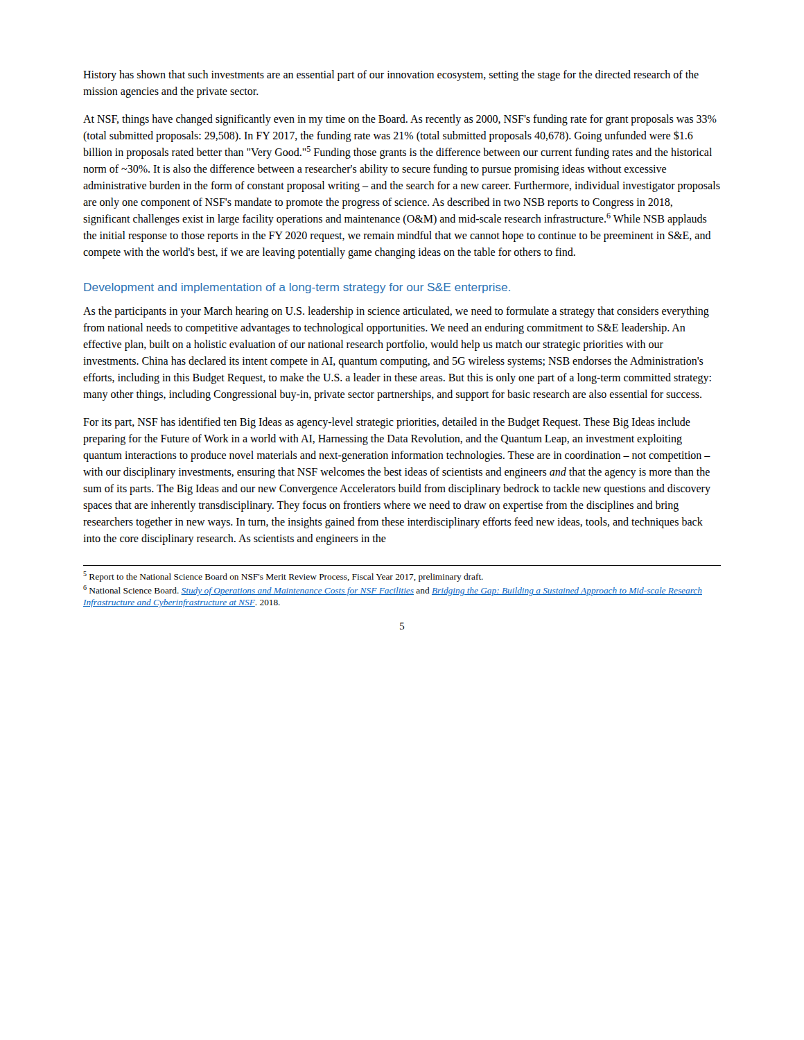History has shown that such investments are an essential part of our innovation ecosystem, setting the stage for the directed research of the mission agencies and the private sector.
At NSF, things have changed significantly even in my time on the Board. As recently as 2000, NSF's funding rate for grant proposals was 33% (total submitted proposals: 29,508). In FY 2017, the funding rate was 21% (total submitted proposals 40,678). Going unfunded were $1.6 billion in proposals rated better than "Very Good."5 Funding those grants is the difference between our current funding rates and the historical norm of ~30%. It is also the difference between a researcher's ability to secure funding to pursue promising ideas without excessive administrative burden in the form of constant proposal writing – and the search for a new career. Furthermore, individual investigator proposals are only one component of NSF's mandate to promote the progress of science. As described in two NSB reports to Congress in 2018, significant challenges exist in large facility operations and maintenance (O&M) and mid-scale research infrastructure.6 While NSB applauds the initial response to those reports in the FY 2020 request, we remain mindful that we cannot hope to continue to be preeminent in S&E, and compete with the world's best, if we are leaving potentially game changing ideas on the table for others to find.
Development and implementation of a long-term strategy for our S&E enterprise.
As the participants in your March hearing on U.S. leadership in science articulated, we need to formulate a strategy that considers everything from national needs to competitive advantages to technological opportunities. We need an enduring commitment to S&E leadership. An effective plan, built on a holistic evaluation of our national research portfolio, would help us match our strategic priorities with our investments. China has declared its intent compete in AI, quantum computing, and 5G wireless systems; NSB endorses the Administration's efforts, including in this Budget Request, to make the U.S. a leader in these areas. But this is only one part of a long-term committed strategy: many other things, including Congressional buy-in, private sector partnerships, and support for basic research are also essential for success.
For its part, NSF has identified ten Big Ideas as agency-level strategic priorities, detailed in the Budget Request. These Big Ideas include preparing for the Future of Work in a world with AI, Harnessing the Data Revolution, and the Quantum Leap, an investment exploiting quantum interactions to produce novel materials and next-generation information technologies. These are in coordination – not competition – with our disciplinary investments, ensuring that NSF welcomes the best ideas of scientists and engineers and that the agency is more than the sum of its parts. The Big Ideas and our new Convergence Accelerators build from disciplinary bedrock to tackle new questions and discovery spaces that are inherently transdisciplinary. They focus on frontiers where we need to draw on expertise from the disciplines and bring researchers together in new ways. In turn, the insights gained from these interdisciplinary efforts feed new ideas, tools, and techniques back into the core disciplinary research. As scientists and engineers in the
5 Report to the National Science Board on NSF's Merit Review Process, Fiscal Year 2017, preliminary draft.
6 National Science Board. Study of Operations and Maintenance Costs for NSF Facilities and Bridging the Gap: Building a Sustained Approach to Mid-scale Research Infrastructure and Cyberinfrastructure at NSF. 2018.
5